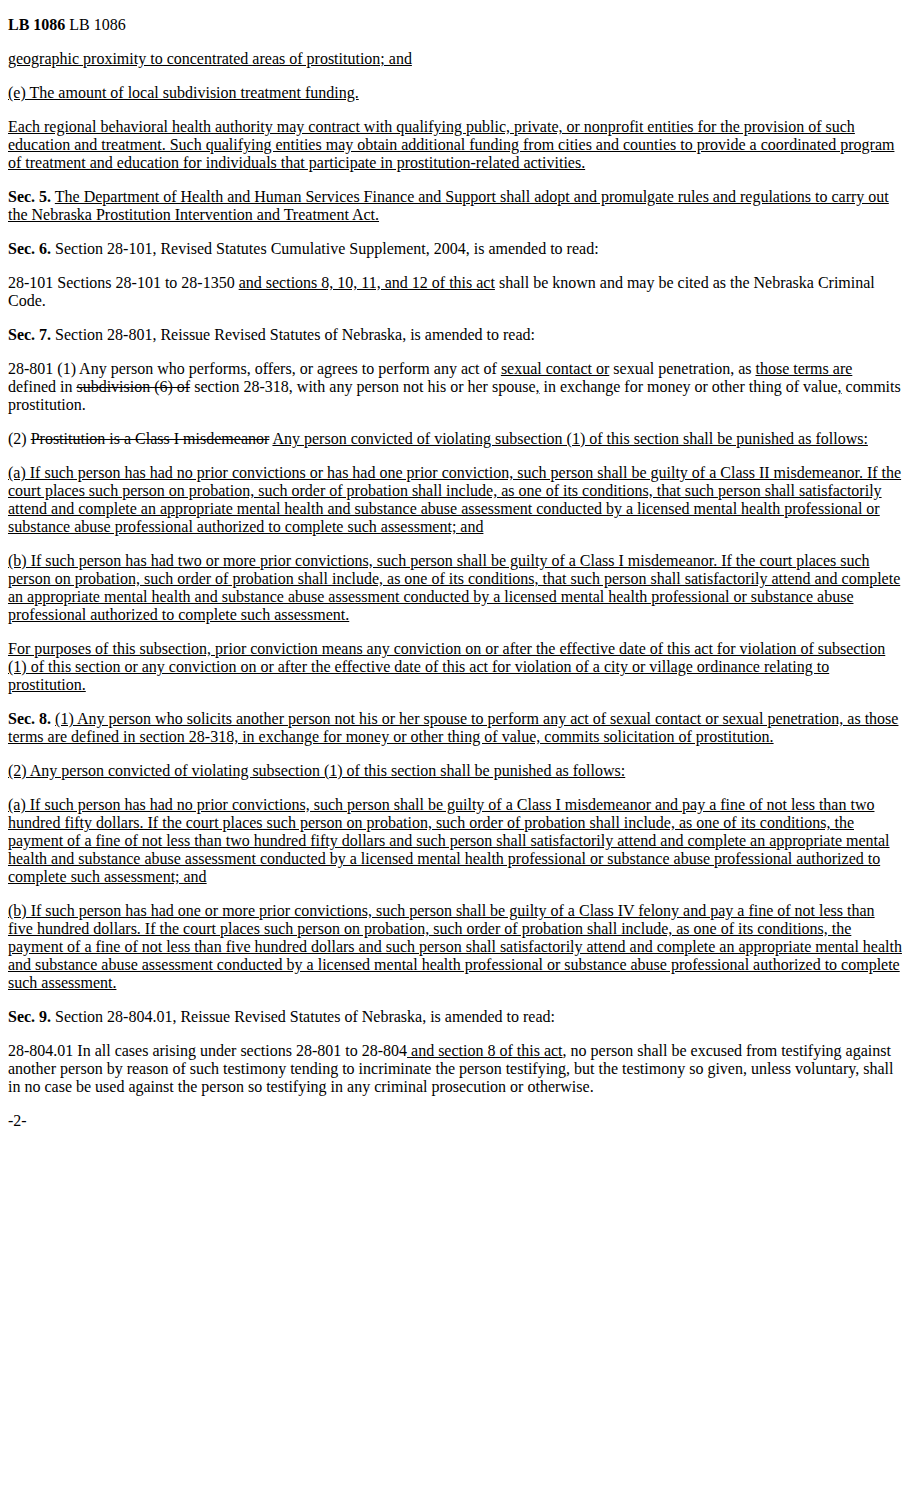LB 1086 LB 1086
geographic proximity to concentrated areas of prostitution; and
(e) The amount of local subdivision treatment funding.
Each regional behavioral health authority may contract with qualifying public, private, or nonprofit entities for the provision of such education and treatment. Such qualifying entities may obtain additional funding from cities and counties to provide a coordinated program of treatment and education for individuals that participate in prostitution-related activities.
Sec. 5. The Department of Health and Human Services Finance and Support shall adopt and promulgate rules and regulations to carry out the Nebraska Prostitution Intervention and Treatment Act.
Sec. 6. Section 28-101, Revised Statutes Cumulative Supplement, 2004, is amended to read:
28-101 Sections 28-101 to 28-1350 and sections 8, 10, 11, and 12 of this act shall be known and may be cited as the Nebraska Criminal Code.
Sec. 7. Section 28-801, Reissue Revised Statutes of Nebraska, is amended to read:
28-801 (1) Any person who performs, offers, or agrees to perform any act of sexual contact or sexual penetration, as those terms are defined in subdivision (6) of section 28-318, with any person not his or her spouse, in exchange for money or other thing of value, commits prostitution.
(2) Prostitution is a Class I misdemeanor Any person convicted of violating subsection (1) of this section shall be punished as follows:
(a) If such person has had no prior convictions or has had one prior conviction, such person shall be guilty of a Class II misdemeanor. If the court places such person on probation, such order of probation shall include, as one of its conditions, that such person shall satisfactorily attend and complete an appropriate mental health and substance abuse assessment conducted by a licensed mental health professional or substance abuse professional authorized to complete such assessment; and
(b) If such person has had two or more prior convictions, such person shall be guilty of a Class I misdemeanor. If the court places such person on probation, such order of probation shall include, as one of its conditions, that such person shall satisfactorily attend and complete an appropriate mental health and substance abuse assessment conducted by a licensed mental health professional or substance abuse professional authorized to complete such assessment.
For purposes of this subsection, prior conviction means any conviction on or after the effective date of this act for violation of subsection (1) of this section or any conviction on or after the effective date of this act for violation of a city or village ordinance relating to prostitution.
Sec. 8. (1) Any person who solicits another person not his or her spouse to perform any act of sexual contact or sexual penetration, as those terms are defined in section 28-318, in exchange for money or other thing of value, commits solicitation of prostitution.
(2) Any person convicted of violating subsection (1) of this section shall be punished as follows:
(a) If such person has had no prior convictions, such person shall be guilty of a Class I misdemeanor and pay a fine of not less than two hundred fifty dollars. If the court places such person on probation, such order of probation shall include, as one of its conditions, the payment of a fine of not less than two hundred fifty dollars and such person shall satisfactorily attend and complete an appropriate mental health and substance abuse assessment conducted by a licensed mental health professional or substance abuse professional authorized to complete such assessment; and
(b) If such person has had one or more prior convictions, such person shall be guilty of a Class IV felony and pay a fine of not less than five hundred dollars. If the court places such person on probation, such order of probation shall include, as one of its conditions, the payment of a fine of not less than five hundred dollars and such person shall satisfactorily attend and complete an appropriate mental health and substance abuse assessment conducted by a licensed mental health professional or substance abuse professional authorized to complete such assessment.
Sec. 9. Section 28-804.01, Reissue Revised Statutes of Nebraska, is amended to read:
28-804.01 In all cases arising under sections 28-801 to 28-804 and section 8 of this act, no person shall be excused from testifying against another person by reason of such testimony tending to incriminate the person testifying, but the testimony so given, unless voluntary, shall in no case be used against the person so testifying in any criminal prosecution or otherwise.
-2-